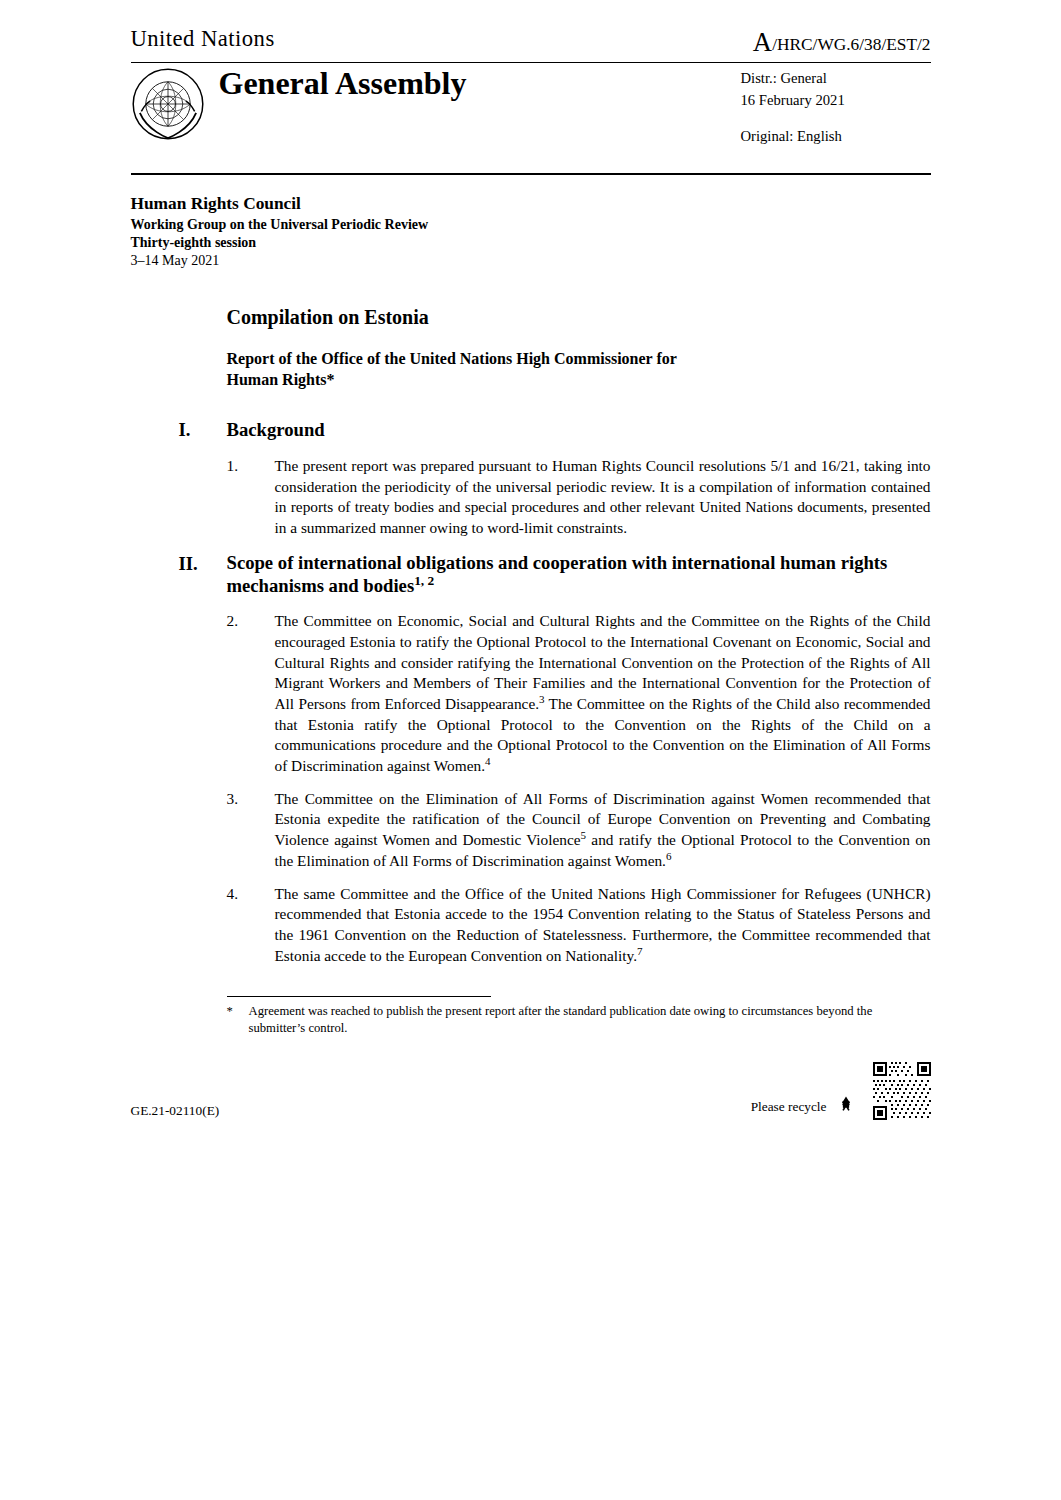United Nations
A/HRC/WG.6/38/EST/2
General Assembly
Distr.: General
16 February 2021
Original: English
Human Rights Council
Working Group on the Universal Periodic Review
Thirty-eighth session
3–14 May 2021
Compilation on Estonia
Report of the Office of the United Nations High Commissioner for
Human Rights*
I. Background
1. The present report was prepared pursuant to Human Rights Council resolutions 5/1 and 16/21, taking into consideration the periodicity of the universal periodic review. It is a compilation of information contained in reports of treaty bodies and special procedures and other relevant United Nations documents, presented in a summarized manner owing to word-limit constraints.
II. Scope of international obligations and cooperation with international human rights mechanisms and bodies1, 2
2. The Committee on Economic, Social and Cultural Rights and the Committee on the Rights of the Child encouraged Estonia to ratify the Optional Protocol to the International Covenant on Economic, Social and Cultural Rights and consider ratifying the International Convention on the Protection of the Rights of All Migrant Workers and Members of Their Families and the International Convention for the Protection of All Persons from Enforced Disappearance.3 The Committee on the Rights of the Child also recommended that Estonia ratify the Optional Protocol to the Convention on the Rights of the Child on a communications procedure and the Optional Protocol to the Convention on the Elimination of All Forms of Discrimination against Women.4
3. The Committee on the Elimination of All Forms of Discrimination against Women recommended that Estonia expedite the ratification of the Council of Europe Convention on Preventing and Combating Violence against Women and Domestic Violence5 and ratify the Optional Protocol to the Convention on the Elimination of All Forms of Discrimination against Women.6
4. The same Committee and the Office of the United Nations High Commissioner for Refugees (UNHCR) recommended that Estonia accede to the 1954 Convention relating to the Status of Stateless Persons and the 1961 Convention on the Reduction of Statelessness. Furthermore, the Committee recommended that Estonia accede to the European Convention on Nationality.7
* Agreement was reached to publish the present report after the standard publication date owing to circumstances beyond the submitter’s control.
GE.21-02110(E)
Please recycle